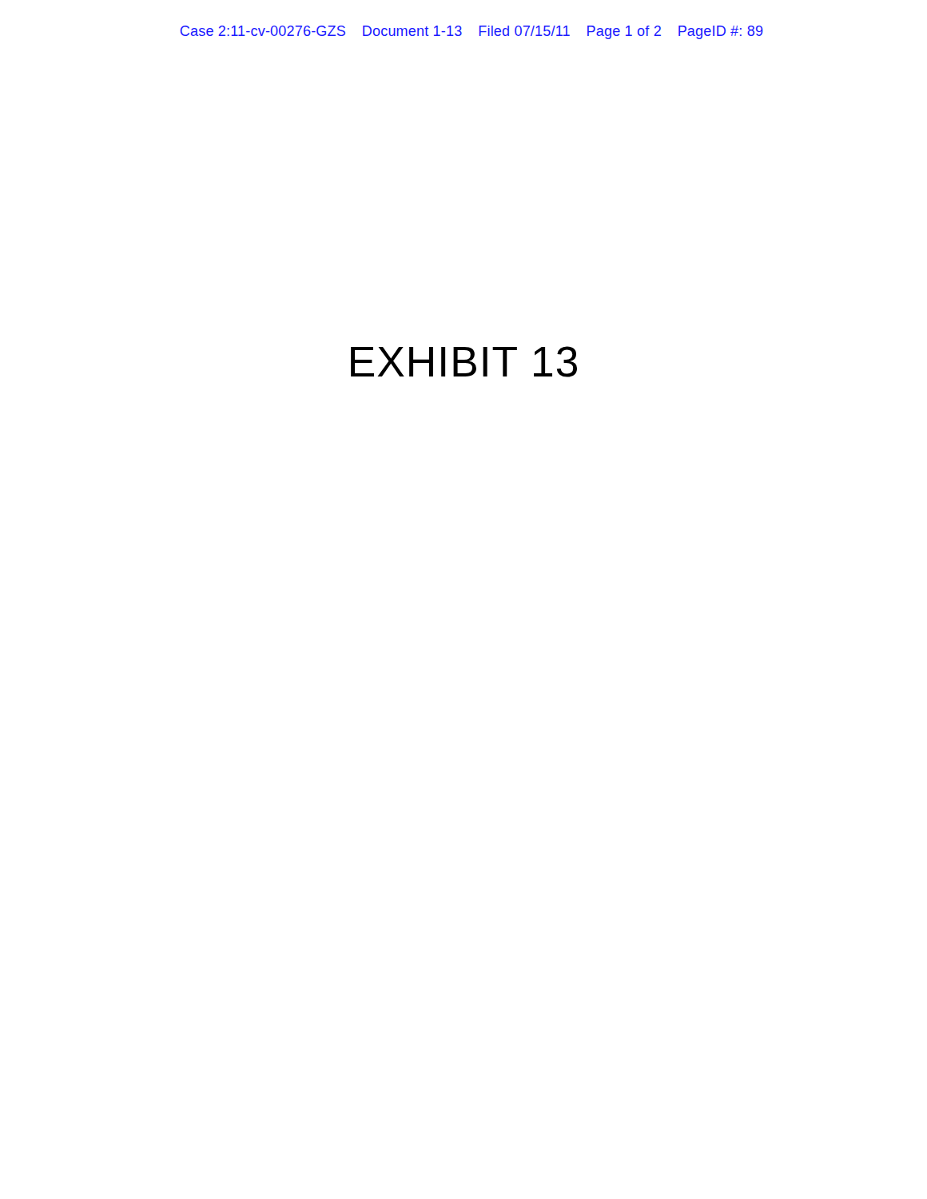Case 2:11-cv-00276-GZS Document 1-13 Filed 07/15/11 Page 1 of 2 PageID #: 89
EXHIBIT 13